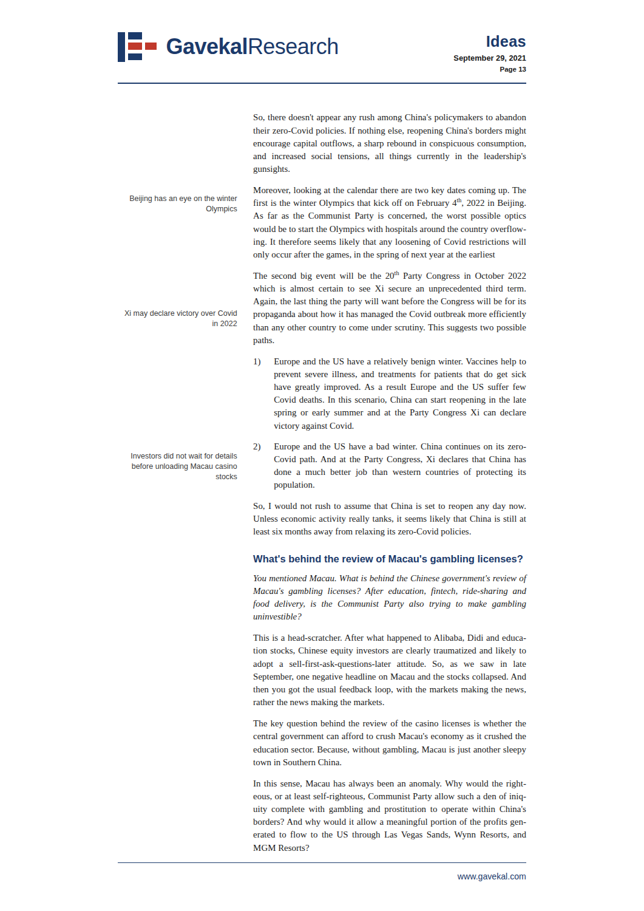Gavekal Research
Ideas
September 29, 2021
Page 13
Beijing has an eye on the winter Olympics
Xi may declare victory over Covid in 2022
Investors did not wait for details before unloading Macau casino stocks
So, there doesn't appear any rush among China's policymakers to abandon their zero-Covid policies. If nothing else, reopening China's borders might encourage capital outflows, a sharp rebound in conspicuous consumption, and increased social tensions, all things currently in the leadership's gunsights.
Moreover, looking at the calendar there are two key dates coming up. The first is the winter Olympics that kick off on February 4th, 2022 in Beijing. As far as the Communist Party is concerned, the worst possible optics would be to start the Olympics with hospitals around the country overflowing. It therefore seems likely that any loosening of Covid restrictions will only occur after the games, in the spring of next year at the earliest
The second big event will be the 20th Party Congress in October 2022 which is almost certain to see Xi secure an unprecedented third term. Again, the last thing the party will want before the Congress will be for its propaganda about how it has managed the Covid outbreak more efficiently than any other country to come under scrutiny. This suggests two possible paths.
Europe and the US have a relatively benign winter. Vaccines help to prevent severe illness, and treatments for patients that do get sick have greatly improved. As a result Europe and the US suffer few Covid deaths. In this scenario, China can start reopening in the late spring or early summer and at the Party Congress Xi can declare victory against Covid.
Europe and the US have a bad winter. China continues on its zero-Covid path. And at the Party Congress, Xi declares that China has done a much better job than western countries of protecting its population.
So, I would not rush to assume that China is set to reopen any day now. Unless economic activity really tanks, it seems likely that China is still at least six months away from relaxing its zero-Covid policies.
What's behind the review of Macau's gambling licenses?
You mentioned Macau. What is behind the Chinese government's review of Macau's gambling licenses? After education, fintech, ride-sharing and food delivery, is the Communist Party also trying to make gambling uninvestible?
This is a head-scratcher. After what happened to Alibaba, Didi and education stocks, Chinese equity investors are clearly traumatized and likely to adopt a sell-first-ask-questions-later attitude. So, as we saw in late September, one negative headline on Macau and the stocks collapsed. And then you got the usual feedback loop, with the markets making the news, rather the news making the markets.
The key question behind the review of the casino licenses is whether the central government can afford to crush Macau's economy as it crushed the education sector. Because, without gambling, Macau is just another sleepy town in Southern China.
In this sense, Macau has always been an anomaly. Why would the righteous, or at least self-righteous, Communist Party allow such a den of iniquity complete with gambling and prostitution to operate within China's borders? And why would it allow a meaningful portion of the profits generated to flow to the US through Las Vegas Sands, Wynn Resorts, and MGM Resorts?
www.gavekal.com